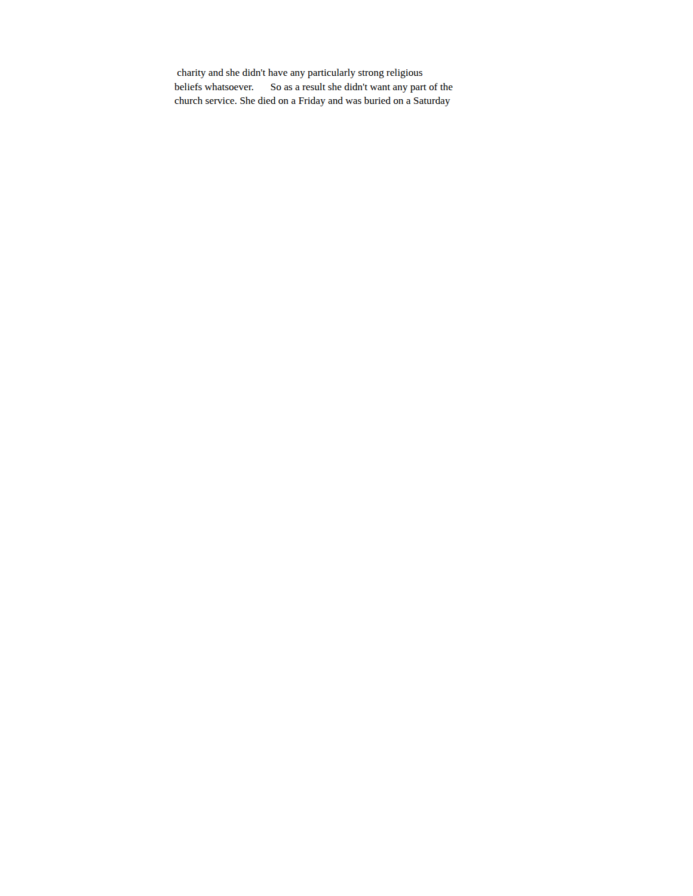charity and she didn't have any particularly strong religious
beliefs whatsoever. So as a result she didn't want any part of the
church service. She died on a Friday and was buried on a Saturday